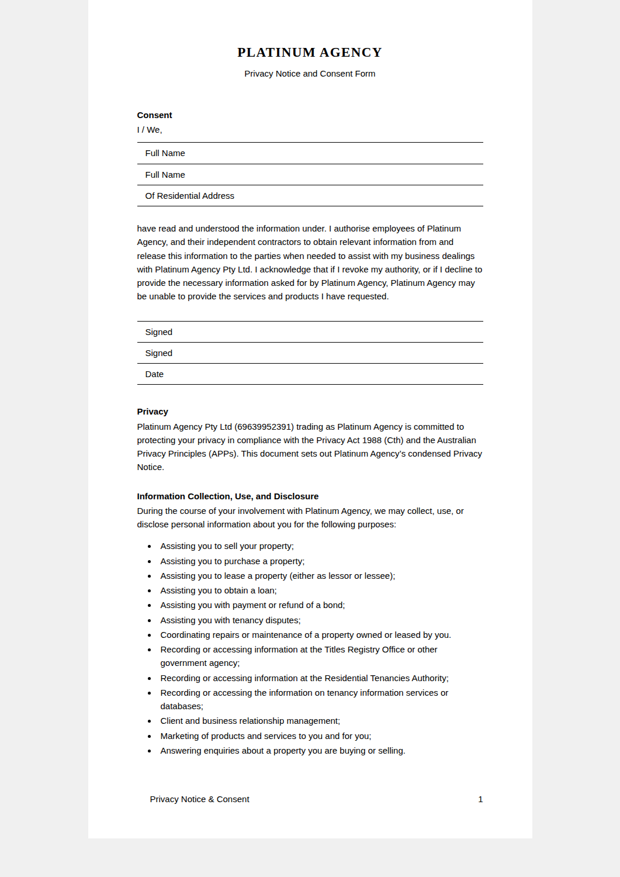PLATINUM AGENCY
Privacy Notice and Consent Form
Consent
I / We,
Full Name
Full Name
Of Residential Address
have read and understood the information under. I authorise employees of Platinum Agency, and their independent contractors to obtain relevant information from and release this information to the parties when needed to assist with my business dealings with Platinum Agency Pty Ltd. I acknowledge that if I revoke my authority, or if I decline to provide the necessary information asked for by Platinum Agency, Platinum Agency may be unable to provide the services and products I have requested.
Signed
Signed
Date
Privacy
Platinum Agency Pty Ltd (69639952391) trading as Platinum Agency is committed to protecting your privacy in compliance with the Privacy Act 1988 (Cth) and the Australian Privacy Principles (APPs). This document sets out Platinum Agency’s condensed Privacy Notice.
Information Collection, Use, and Disclosure
During the course of your involvement with Platinum Agency, we may collect, use, or disclose personal information about you for the following purposes:
Assisting you to sell your property;
Assisting you to purchase a property;
Assisting you to lease a property (either as lessor or lessee);
Assisting you to obtain a loan;
Assisting you with payment or refund of a bond;
Assisting you with tenancy disputes;
Coordinating repairs or maintenance of a property owned or leased by you.
Recording or accessing information at the Titles Registry Office or other government agency;
Recording or accessing information at the Residential Tenancies Authority;
Recording or accessing the information on tenancy information services or databases;
Client and business relationship management;
Marketing of products and services to you and for you;
Answering enquiries about a property you are buying or selling.
Privacy Notice & Consent 1